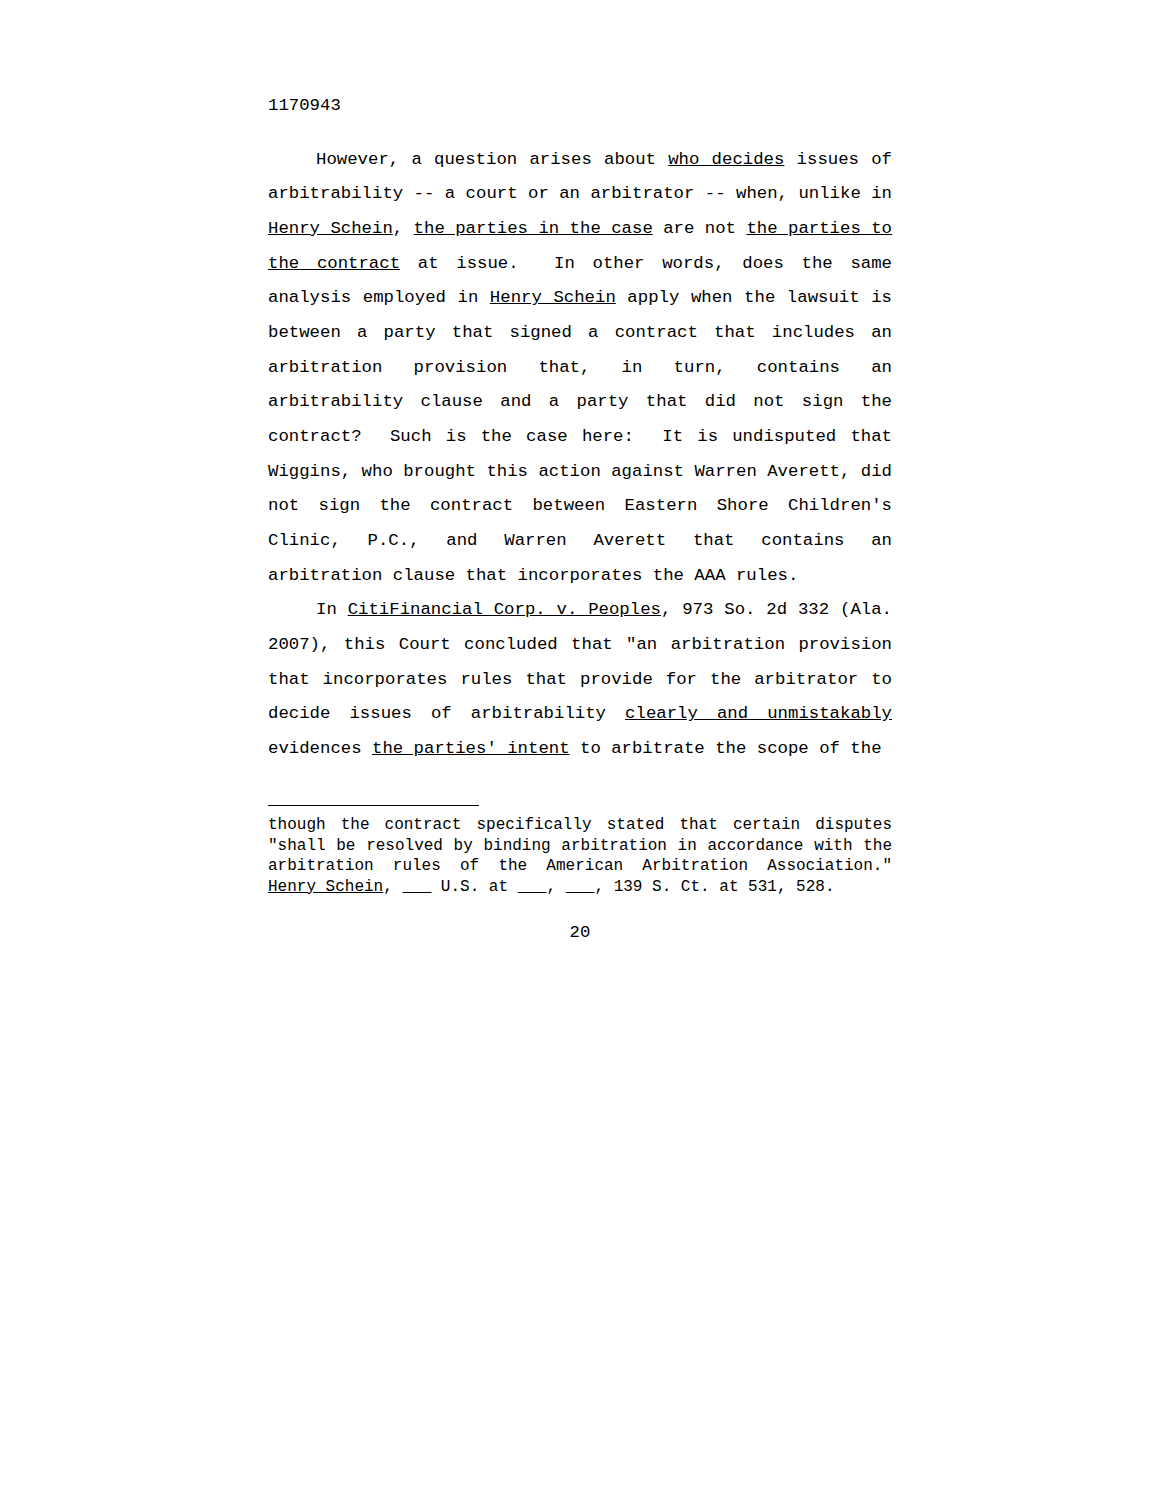1170943
However, a question arises about who decides issues of arbitrability -- a court or an arbitrator -- when, unlike in Henry Schein, the parties in the case are not the parties to the contract at issue. In other words, does the same analysis employed in Henry Schein apply when the lawsuit is between a party that signed a contract that includes an arbitration provision that, in turn, contains an arbitrability clause and a party that did not sign the contract? Such is the case here: It is undisputed that Wiggins, who brought this action against Warren Averett, did not sign the contract between Eastern Shore Children's Clinic, P.C., and Warren Averett that contains an arbitration clause that incorporates the AAA rules.
In CitiFinancial Corp. v. Peoples, 973 So. 2d 332 (Ala. 2007), this Court concluded that "an arbitration provision that incorporates rules that provide for the arbitrator to decide issues of arbitrability clearly and unmistakably evidences the parties' intent to arbitrate the scope of the
though the contract specifically stated that certain disputes "shall be resolved by binding arbitration in accordance with the arbitration rules of the American Arbitration Association." Henry Schein, ___ U.S. at ___, ___, 139 S. Ct. at 531, 528.
20